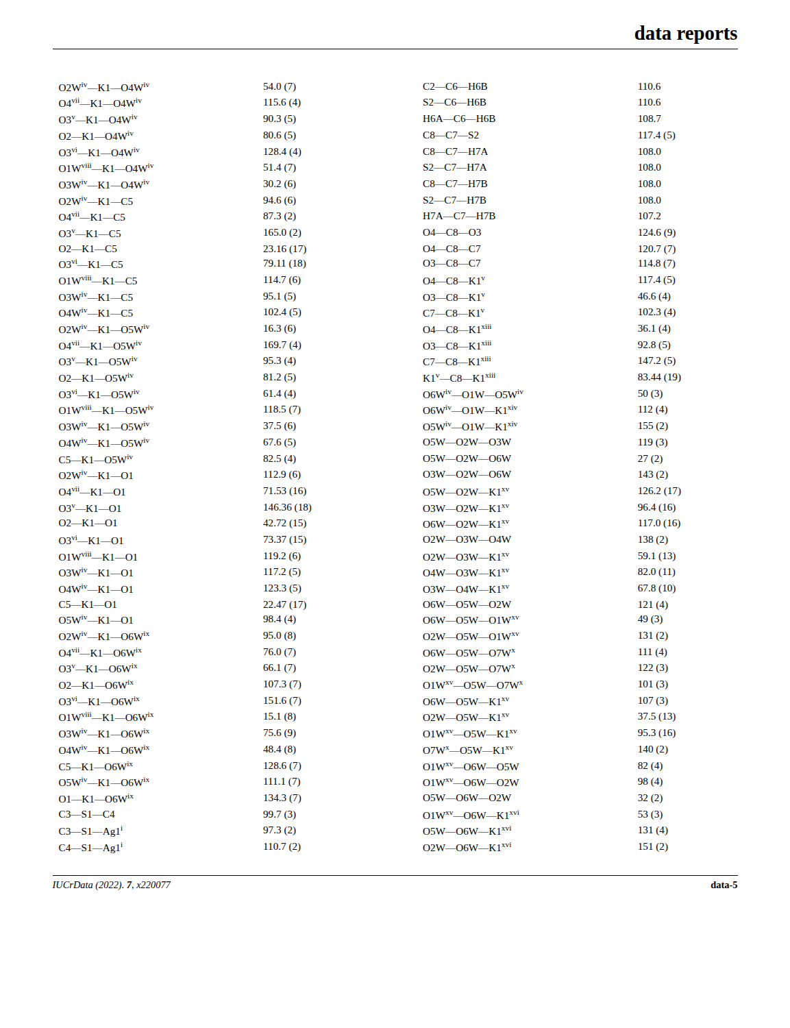data reports
| O2W iv —K1—O4W iv | 54.0 (7) | | C2—C6—H6B | 110.6 |
| O4 vii —K1—O4W iv | 115.6 (4) | | S2—C6—H6B | 110.6 |
| O3 v —K1—O4W iv | 90.3 (5) | | H6A—C6—H6B | 108.7 |
| O2—K1—O4W iv | 80.6 (5) | | C8—C7—S2 | 117.4 (5) |
| O3 vi —K1—O4W iv | 128.4 (4) | | C8—C7—H7A | 108.0 |
| O1W viii —K1—O4W iv | 51.4 (7) | | S2—C7—H7A | 108.0 |
| O3W iv —K1—O4W iv | 30.2 (6) | | C8—C7—H7B | 108.0 |
| O2W iv —K1—C5 | 94.6 (6) | | S2—C7—H7B | 108.0 |
| O4 vii —K1—C5 | 87.3 (2) | | H7A—C7—H7B | 107.2 |
| O3 v —K1—C5 | 165.0 (2) | | O4—C8—O3 | 124.6 (9) |
| O2—K1—C5 | 23.16 (17) | | O4—C8—C7 | 120.7 (7) |
| O3 vi —K1—C5 | 79.11 (18) | | O3—C8—C7 | 114.8 (7) |
| O1W viii —K1—C5 | 114.7 (6) | | O4—C8—K1 v | 117.4 (5) |
| O3W iv —K1—C5 | 95.1 (5) | | O3—C8—K1 v | 46.6 (4) |
| O4W iv —K1—C5 | 102.4 (5) | | C7—C8—K1 v | 102.3 (4) |
| O2W iv —K1—O5W iv | 16.3 (6) | | O4—C8—K1 xiii | 36.1 (4) |
| O4 vii —K1—O5W iv | 169.7 (4) | | O3—C8—K1 xiii | 92.8 (5) |
| O3 v —K1—O5W iv | 95.3 (4) | | C7—C8—K1 xiii | 147.2 (5) |
| O2—K1—O5W iv | 81.2 (5) | | K1 v —C8—K1 xiii | 83.44 (19) |
| O3 vi —K1—O5W iv | 61.4 (4) | | O6W iv —O1W—O5W iv | 50 (3) |
| O1W viii —K1—O5W iv | 118.5 (7) | | O6W iv —O1W—K1 xiv | 112 (4) |
| O3W iv —K1—O5W iv | 37.5 (6) | | O5W iv —O1W—K1 xiv | 155 (2) |
| O4W iv —K1—O5W iv | 67.6 (5) | | O5W—O2W—O3W | 119 (3) |
| C5—K1—O5W iv | 82.5 (4) | | O5W—O2W—O6W | 27 (2) |
| O2W iv —K1—O1 | 112.9 (6) | | O3W—O2W—O6W | 143 (2) |
| O4 vii —K1—O1 | 71.53 (16) | | O5W—O2W—K1 xv | 126.2 (17) |
| O3 v —K1—O1 | 146.36 (18) | | O3W—O2W—K1 xv | 96.4 (16) |
| O2—K1—O1 | 42.72 (15) | | O6W—O2W—K1 xv | 117.0 (16) |
| O3 vi —K1—O1 | 73.37 (15) | | O2W—O3W—O4W | 138 (2) |
| O1W viii —K1—O1 | 119.2 (6) | | O2W—O3W—K1 xv | 59.1 (13) |
| O3W iv —K1—O1 | 117.2 (5) | | O4W—O3W—K1 xv | 82.0 (11) |
| O4W iv —K1—O1 | 123.3 (5) | | O3W—O4W—K1 xv | 67.8 (10) |
| C5—K1—O1 | 22.47 (17) | | O6W—O5W—O2W | 121 (4) |
| O5W iv —K1—O1 | 98.4 (4) | | O6W—O5W—O1W xv | 49 (3) |
| O2W iv —K1—O6W ix | 95.0 (8) | | O2W—O5W—O1W xv | 131 (2) |
| O4 vii —K1—O6W ix | 76.0 (7) | | O6W—O5W—O7W x | 111 (4) |
| O3 v —K1—O6W ix | 66.1 (7) | | O2W—O5W—O7W x | 122 (3) |
| O2—K1—O6W ix | 107.3 (7) | | O1W xv —O5W—O7W x | 101 (3) |
| O3 vi —K1—O6W ix | 151.6 (7) | | O6W—O5W—K1 xv | 107 (3) |
| O1W viii —K1—O6W ix | 15.1 (8) | | O2W—O5W—K1 xv | 37.5 (13) |
| O3W iv —K1—O6W ix | 75.6 (9) | | O1W xv —O5W—K1 xv | 95.3 (16) |
| O4W iv —K1—O6W ix | 48.4 (8) | | O7W x —O5W—K1 xv | 140 (2) |
| C5—K1—O6W ix | 128.6 (7) | | O1W xv —O6W—O5W | 82 (4) |
| O5W iv —K1—O6W ix | 111.1 (7) | | O1W xv —O6W—O2W | 98 (4) |
| O1—K1—O6W ix | 134.3 (7) | | O5W—O6W—O2W | 32 (2) |
| C3—S1—C4 | 99.7 (3) | | O1W xv —O6W—K1 xvi | 53 (3) |
| C3—S1—Ag1 i | 97.3 (2) | | O5W—O6W—K1 xvi | 131 (4) |
| C4—S1—Ag1 i | 110.7 (2) | | O2W—O6W—K1 xvi | 151 (2) |
IUCrData (2022). 7, x220077
data-5